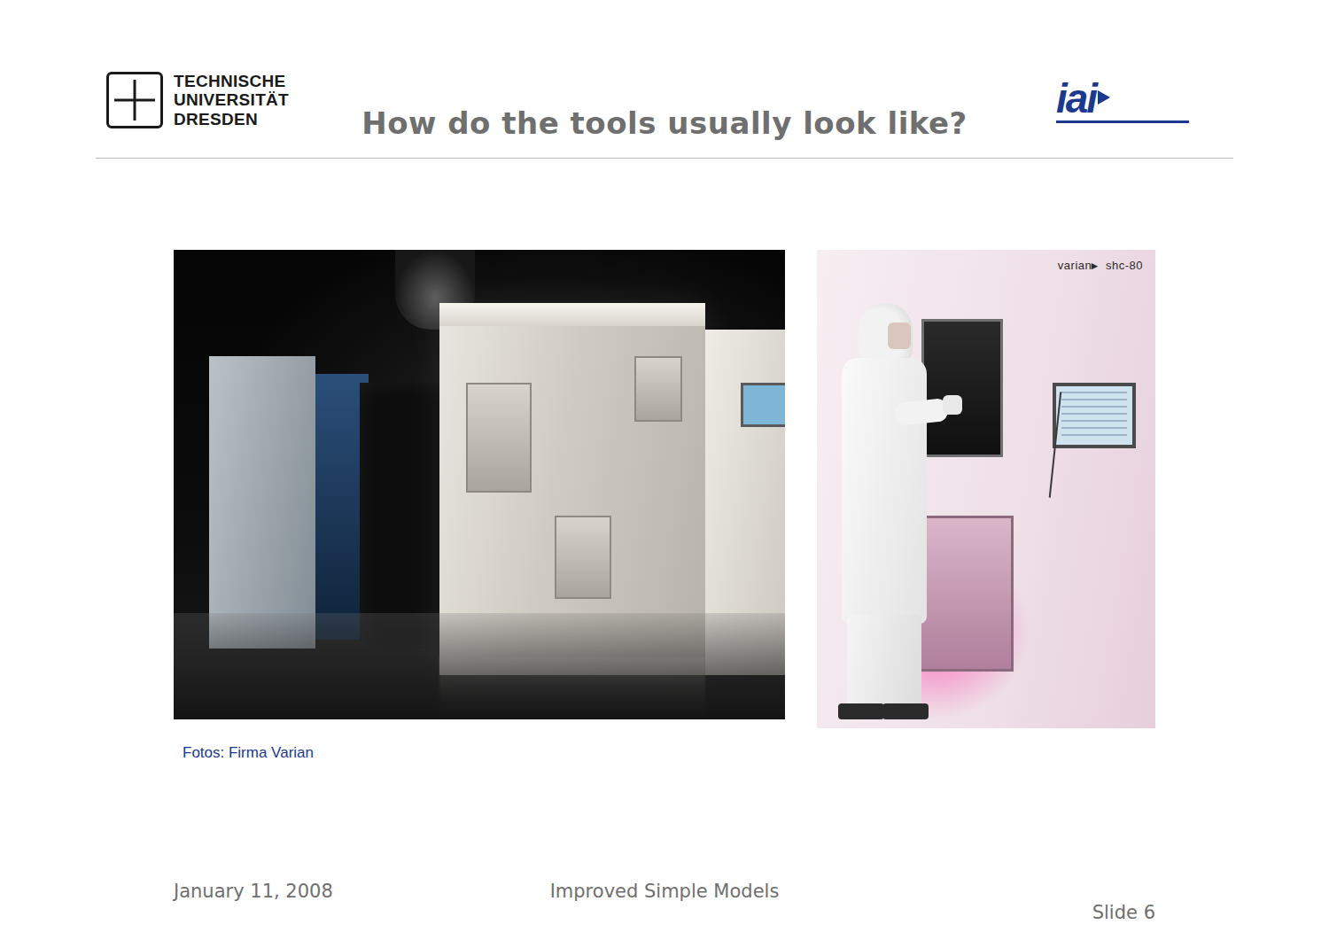Technische
Universität
Dresden
How do the tools usually look like?
iai
varian▸ shc-80
Fotos: Firma Varian
January 11, 2008
Improved Simple Models
Slide 6